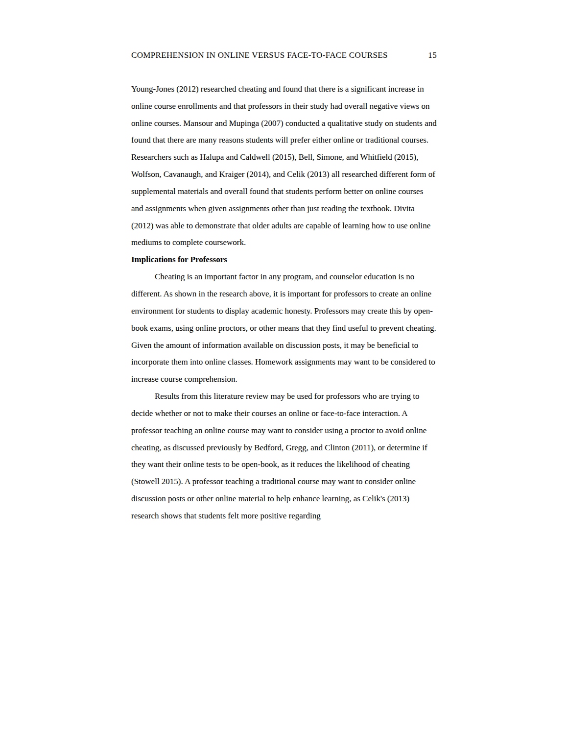Comprehension in Online Versus Face-to-Face Courses 15
Young-Jones (2012) researched cheating and found that there is a significant increase in online course enrollments and that professors in their study had overall negative views on online courses. Mansour and Mupinga (2007) conducted a qualitative study on students and found that there are many reasons students will prefer either online or traditional courses. Researchers such as Halupa and Caldwell (2015), Bell, Simone, and Whitfield (2015), Wolfson, Cavanaugh, and Kraiger (2014), and Celik (2013) all researched different form of supplemental materials and overall found that students perform better on online courses and assignments when given assignments other than just reading the textbook. Divita (2012) was able to demonstrate that older adults are capable of learning how to use online mediums to complete coursework.
Implications for Professors
Cheating is an important factor in any program, and counselor education is no different. As shown in the research above, it is important for professors to create an online environment for students to display academic honesty. Professors may create this by open-book exams, using online proctors, or other means that they find useful to prevent cheating. Given the amount of information available on discussion posts, it may be beneficial to incorporate them into online classes. Homework assignments may want to be considered to increase course comprehension.
Results from this literature review may be used for professors who are trying to decide whether or not to make their courses an online or face-to-face interaction. A professor teaching an online course may want to consider using a proctor to avoid online cheating, as discussed previously by Bedford, Gregg, and Clinton (2011), or determine if they want their online tests to be open-book, as it reduces the likelihood of cheating (Stowell 2015). A professor teaching a traditional course may want to consider online discussion posts or other online material to help enhance learning, as Celik's (2013) research shows that students felt more positive regarding